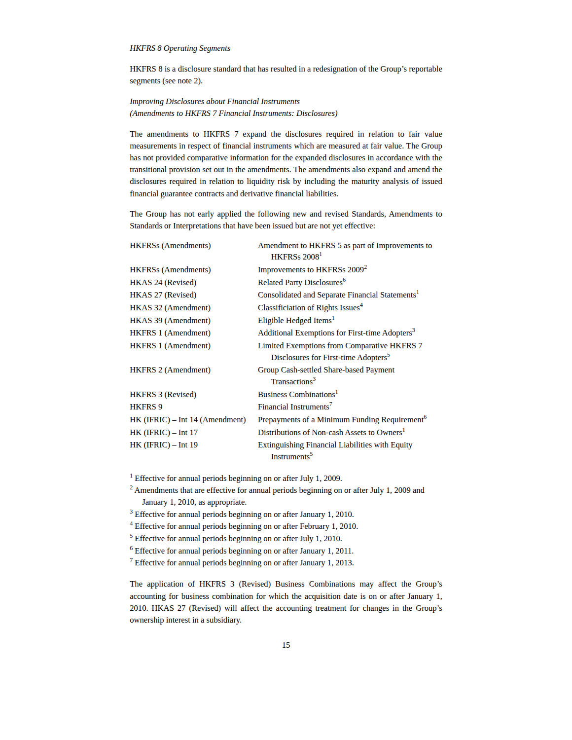HKFRS 8 Operating Segments
HKFRS 8 is a disclosure standard that has resulted in a redesignation of the Group’s reportable segments (see note 2).
Improving Disclosures about Financial Instruments
(Amendments to HKFRS 7 Financial Instruments: Disclosures)
The amendments to HKFRS 7 expand the disclosures required in relation to fair value measurements in respect of financial instruments which are measured at fair value. The Group has not provided comparative information for the expanded disclosures in accordance with the transitional provision set out in the amendments. The amendments also expand and amend the disclosures required in relation to liquidity risk by including the maturity analysis of issued financial guarantee contracts and derivative financial liabilities.
The Group has not early applied the following new and revised Standards, Amendments to Standards or Interpretations that have been issued but are not yet effective:
| HKFRSs (Amendments) | Amendment to HKFRS 5 as part of Improvements to HKFRSs 2008 1 |
| HKFRSs (Amendments) | Improvements to HKFRSs 2009 2 |
| HKAS 24 (Revised) | Related Party Disclosures 6 |
| HKAS 27 (Revised) | Consolidated and Separate Financial Statements 1 |
| HKAS 32 (Amendment) | Classificiation of Rights Issues 4 |
| HKAS 39 (Amendment) | Eligible Hedged Items 1 |
| HKFRS 1 (Amendment) | Additional Exemptions for First-time Adopters 3 |
| HKFRS 1 (Amendment) | Limited Exemptions from Comparative HKFRS 7 Disclosures for First-time Adopters 5 |
| HKFRS 2 (Amendment) | Group Cash-settled Share-based Payment Transactions 3 |
| HKFRS 3 (Revised) | Business Combinations 1 |
| HKFRS 9 | Financial Instruments 7 |
| HK (IFRIC) – Int 14 (Amendment) | Prepayments of a Minimum Funding Requirement 6 |
| HK (IFRIC) – Int 17 | Distributions of Non-cash Assets to Owners 1 |
| HK (IFRIC) – Int 19 | Extinguishing Financial Liabilities with Equity Instruments 5 |
1 Effective for annual periods beginning on or after July 1, 2009.
2 Amendments that are effective for annual periods beginning on or after July 1, 2009 andJanuary 1, 2010, as appropriate.
3 Effective for annual periods beginning on or after January 1, 2010.
4 Effective for annual periods beginning on or after February 1, 2010.
5 Effective for annual periods beginning on or after July 1, 2010.
6 Effective for annual periods beginning on or after January 1, 2011.
7 Effective for annual periods beginning on or after January 1, 2013.
The application of HKFRS 3 (Revised) Business Combinations may affect the Group’s accounting for business combination for which the acquisition date is on or after January 1, 2010. HKAS 27 (Revised) will affect the accounting treatment for changes in the Group’s ownership interest in a subsidiary.
15